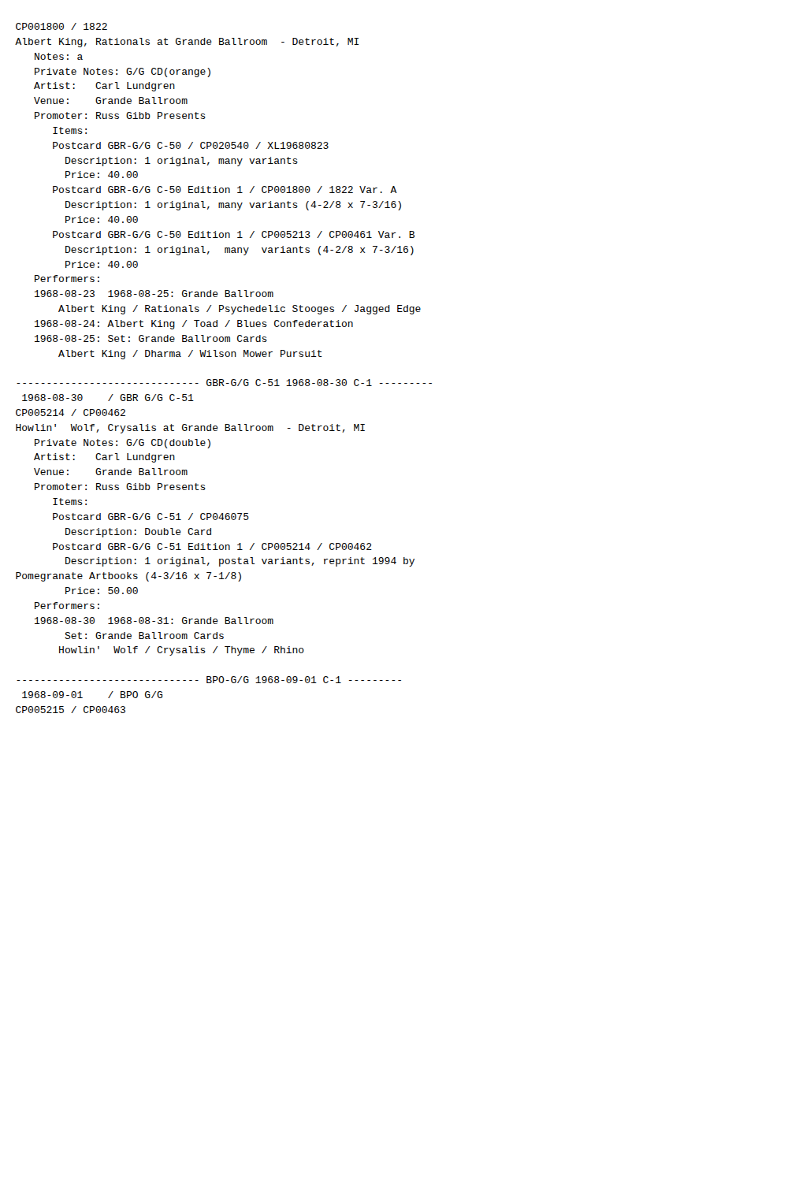CP001800 / 1822 Albert King, Rationals at Grande Ballroom - Detroit, MI Notes: a Private Notes: G/G CD(orange) Artist: Carl Lundgren Venue: Grande Ballroom Promoter: Russ Gibb Presents Items: Postcard GBR-G/G C-50 / CP020540 / XL19680823 Description: 1 original, many variants Price: 40.00 Postcard GBR-G/G C-50 Edition 1 / CP001800 / 1822 Var. A Description: 1 original, many variants (4-2/8 x 7-3/16) Price: 40.00 Postcard GBR-G/G C-50 Edition 1 / CP005213 / CP00461 Var. B Description: 1 original, many variants (4-2/8 x 7-3/16) Price: 40.00 Performers: 1968-08-23 1968-08-25: Grande Ballroom Albert King / Rationals / Psychedelic Stooges / Jagged Edge 1968-08-24: Albert King / Toad / Blues Confederation 1968-08-25: Set: Grande Ballroom Cards Albert King / Dharma / Wilson Mower Pursuit ------------------------------ GBR-G/G C-51 1968-08-30 C-1 --------- 1968-08-30 / GBR G/G C-51 CP005214 / CP00462 Howlin' Wolf, Crysalis at Grande Ballroom - Detroit, MI Private Notes: G/G CD(double) Artist: Carl Lundgren Venue: Grande Ballroom Promoter: Russ Gibb Presents Items: Postcard GBR-G/G C-51 / CP046075 Description: Double Card Postcard GBR-G/G C-51 Edition 1 / CP005214 / CP00462 Description: 1 original, postal variants, reprint 1994 by Pomegranate Artbooks (4-3/16 x 7-1/8) Price: 50.00 Performers: 1968-08-30 1968-08-31: Grande Ballroom Set: Grande Ballroom Cards Howlin' Wolf / Crysalis / Thyme / Rhino ------------------------------ BPO-G/G 1968-09-01 C-1 --------- 1968-09-01 / BPO G/G CP005215 / CP00463